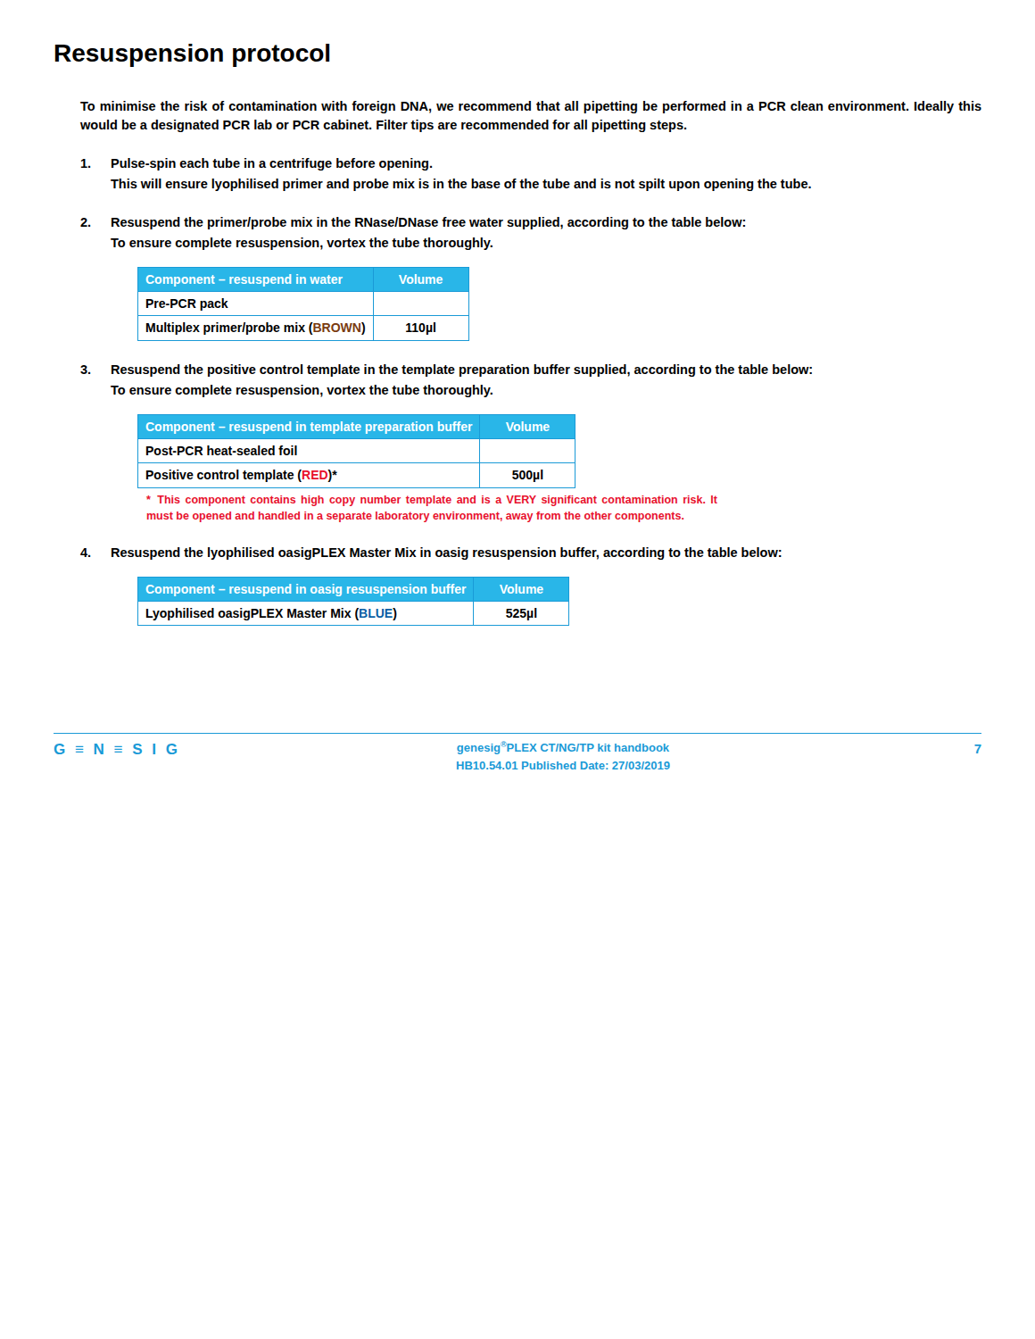Resuspension protocol
To minimise the risk of contamination with foreign DNA, we recommend that all pipetting be performed in a PCR clean environment. Ideally this would be a designated PCR lab or PCR cabinet. Filter tips are recommended for all pipetting steps.
Pulse-spin each tube in a centrifuge before opening. This will ensure lyophilised primer and probe mix is in the base of the tube and is not spilt upon opening the tube.
Resuspend the primer/probe mix in the RNase/DNase free water supplied, according to the table below: To ensure complete resuspension, vortex the tube thoroughly.
| Component – resuspend in water | Volume |
| --- | --- |
| Pre-PCR pack | |
| Multiplex primer/probe mix ( BROWN ) | 110µl |
Resuspend the positive control template in the template preparation buffer supplied, according to the table below: To ensure complete resuspension, vortex the tube thoroughly.
| Component – resuspend in template preparation buffer | Volume |
| --- | --- |
| Post-PCR heat-sealed foil | |
| Positive control template ( RED )* | 500µl |
* This component contains high copy number template and is a VERY significant contamination risk. It must be opened and handled in a separate laboratory environment, away from the other components.
Resuspend the lyophilised oasigPLEX Master Mix in oasig resuspension buffer, according to the table below:
| Component – resuspend in oasig resuspension buffer | Volume |
| --- | --- |
| Lyophilised oasigPLEX Master Mix ( BLUE ) | 525µl |
G ≡ N ≡ S I G
genesig®PLEX CT/NG/TP kit handbook
HB10.54.01 Published Date: 27/03/2019
7